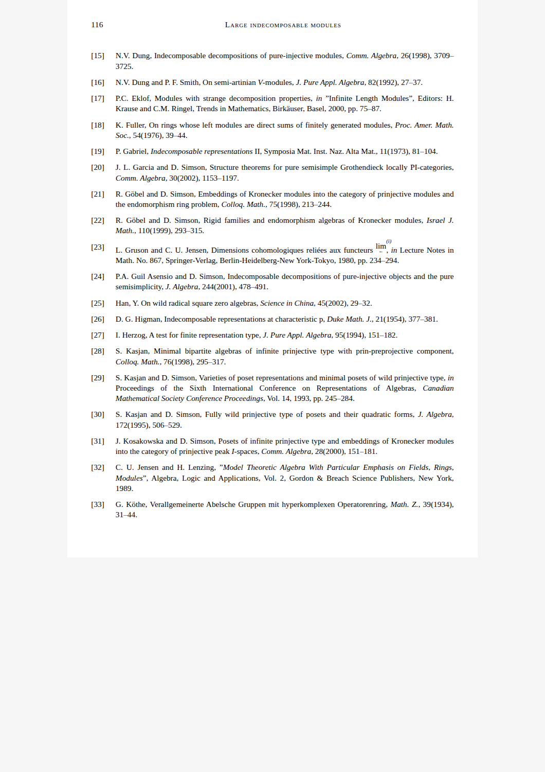116
Large indecomposable modules
[15] N.V. Dung, Indecomposable decompositions of pure-injective modules, Comm. Algebra, 26(1998), 3709–3725.
[16] N.V. Dung and P. F. Smith, On semi-artinian V-modules, J. Pure Appl. Algebra, 82(1992), 27–37.
[17] P.C. Eklof, Modules with strange decomposition properties, in ”Infinite Length Modules”, Editors: H. Krause and C.M. Ringel, Trends in Mathematics, Birkäuser, Basel, 2000, pp. 75–87.
[18] K. Fuller, On rings whose left modules are direct sums of finitely generated modules, Proc. Amer. Math. Soc., 54(1976), 39–44.
[19] P. Gabriel, Indecomposable representations II, Symposia Mat. Inst. Naz. Alta Mat., 11(1973), 81–104.
[20] J. L. Garcia and D. Simson, Structure theorems for pure semisimple Grothendieck locally PI-categories, Comm. Algebra, 30(2002), 1153–1197.
[21] R. Göbel and D. Simson, Embeddings of Kronecker modules into the category of prinjective modules and the endomorphism ring problem, Colloq. Math., 75(1998), 213–244.
[22] R. Göbel and D. Simson, Rigid families and endomorphism algebras of Kronecker modules, Israel J. Math., 110(1999), 293–315.
[23] L. Gruson and C. U. Jensen, Dimensions cohomologiques reliées aux functeurs lim(i)←, in Lecture Notes in Math. No. 867, Springer-Verlag, Berlin-Heidelberg-New York-Tokyo, 1980, pp. 234–294.
[24] P.A. Guil Asensio and D. Simson, Indecomposable decompositions of pure-injective objects and the pure semisimplicity, J. Algebra, 244(2001), 478–491.
[25] Han, Y. On wild radical square zero algebras, Science in China, 45(2002), 29–32.
[26] D. G. Higman, Indecomposable representations at characteristic p, Duke Math. J., 21(1954), 377–381.
[27] I. Herzog, A test for finite representation type, J. Pure Appl. Algebra, 95(1994), 151–182.
[28] S. Kasjan, Minimal bipartite algebras of infinite prinjective type with prin-preprojective component, Colloq. Math., 76(1998), 295–317.
[29] S. Kasjan and D. Simson, Varieties of poset representations and minimal posets of wild prinjective type, in Proceedings of the Sixth International Conference on Representations of Algebras, Canadian Mathematical Society Conference Proceedings, Vol. 14, 1993, pp. 245–284.
[30] S. Kasjan and D. Simson, Fully wild prinjective type of posets and their quadratic forms, J. Algebra, 172(1995), 506–529.
[31] J. Kosakowska and D. Simson, Posets of infinite prinjective type and embeddings of Kronecker modules into the category of prinjective peak I-spaces, Comm. Algebra, 28(2000), 151–181.
[32] C. U. Jensen and H. Lenzing, ”Model Theoretic Algebra With Particular Emphasis on Fields, Rings, Modules”, Algebra, Logic and Applications, Vol. 2, Gordon & Breach Science Publishers, New York, 1989.
[33] G. Köthe, Verallgemeinerte Abelsche Gruppen mit hyperkomplexen Operatorenring, Math. Z., 39(1934), 31–44.